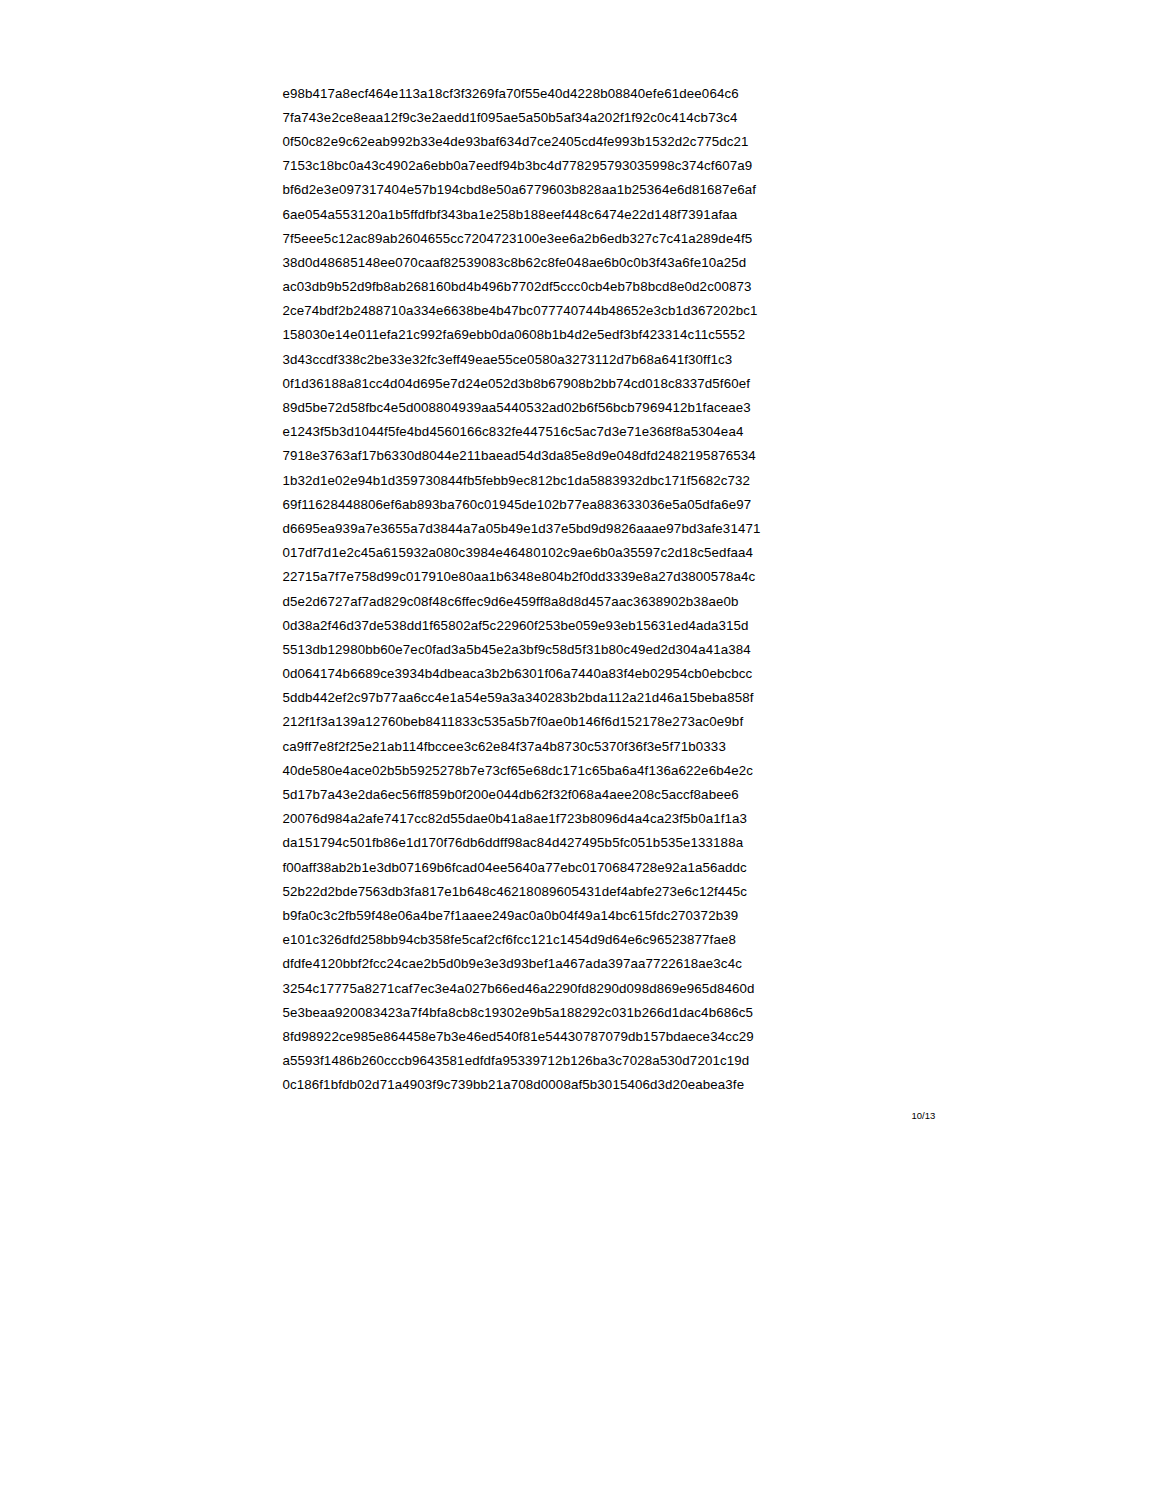e98b417a8ecf464e113a18cf3f3269fa70f55e40d4228b08840efe61dee064c6 7fa743e2ce8eaa12f9c3e2aedd1f095ae5a50b5af34a202f1f92c0c414cb73c4 0f50c82e9c62eab992b33e4de93baf634d7ce2405cd4fe993b1532d2c775dc21 7153c18bc0a43c4902a6ebb0a7eedf94b3bc4d778295793035998c374cf607a9 bf6d2e3e097317404e57b194cbd8e50a6779603b828aa1b25364e6d81687e6af 6ae054a553120a1b5ffdfbf343ba1e258b188eef448c6474e22d148f7391afaa 7f5eee5c12ac89ab2604655cc7204723100e3ee6a2b6edb327c7c41a289de4f5 38d0d48685148ee070caaf82539083c8b62c8fe048ae6b0c0b3f43a6fe10a25d ac03db9b52d9fb8ab268160bd4b496b7702df5ccc0cb4eb7b8bcd8e0d2c00873 2ce74bdf2b2488710a334e6638be4b47bc077740744b48652e3cb1d367202bc1 158030e14e011efa21c992fa69ebb0da0608b1b4d2e5edf3bf423314c11c5552 3d43ccdf338c2be33e32fc3eff49eae55ce0580a3273112d7b68a641f30ff1c3 0f1d36188a81cc4d04d695e7d24e052d3b8b67908b2bb74cd018c8337d5f60ef 89d5be72d58fbc4e5d008804939aa5440532ad02b6f56bcb7969412b1faceae3 e1243f5b3d1044f5fe4bd4560166c832fe447516c5ac7d3e71e368f8a5304ea4 7918e3763af17b6330d8044e211baead54d3da85e8d9e048dfd2482195876534 1b32d1e02e94b1d359730844fb5febb9ec812bc1da5883932dbc171f5682c732 69f11628448806ef6ab893ba760c01945de102b77ea883633036e5a05dfa6e97 d6695ea939a7e3655a7d3844a7a05b49e1d37e5bd9d9826aaae97bd3afe31471 017df7d1e2c45a615932a080c3984e46480102c9ae6b0a35597c2d18c5edfaa4 22715a7f7e758d99c017910e80aa1b6348e804b2f0dd3339e8a27d3800578a4c d5e2d6727af7ad829c08f48c6ffec9d6e459ff8a8d8d457aac3638902b38ae0b 0d38a2f46d37de538dd1f65802af5c22960f253be059e93eb15631ed4ada315d 5513db12980bb60e7ec0fad3a5b45e2a3bf9c58d5f31b80c49ed2d304a41a384 0d064174b6689ce3934b4dbeaca3b2b6301f06a7440a83f4eb02954cb0ebcbcc 5ddb442ef2c97b77aa6cc4e1a54e59a3a340283b2bda112a21d46a15beba858f 212f1f3a139a12760beb8411833c535a5b7f0ae0b146f6d152178e273ac0e9bf ca9ff7e8f2f25e21ab114fbccee3c62e84f37a4b8730c5370f36f3e5f71b0333 40de580e4ace02b5b5925278b7e73cf65e68dc171c65ba6a4f136a622e6b4e2c 5d17b7a43e2da6ec56ff859b0f200e044db62f32f068a4aee208c5accf8abee6 20076d984a2afe7417cc82d55dae0b41a8ae1f723b8096d4a4ca23f5b0a1f1a3 da151794c501fb86e1d170f76db6ddff98ac84d427495b5fc051b535e133188a f00aff38ab2b1e3db07169b6fcad04ee5640a77ebc0170684728e92a1a56addc 52b22d2bde7563db3fa817e1b648c46218089605431def4abfe273e6c12f445c b9fa0c3c2fb59f48e06a4be7f1aaee249ac0a0b04f49a14bc615fdc270372b39 e101c326dfd258bb94cb358fe5caf2cf6fcc121c1454d9d64e6c96523877fae8 dfdfe4120bbf2fcc24cae2b5d0b9e3e3d93bef1a467ada397aa7722618ae3c4c 3254c17775a8271caf7ec3e4a027b66ed46a2290fd8290d098d869e965d8460d 5e3beaa920083423a7f4bfa8cb8c19302e9b5a188292c031b266d1dac4b686c5 8fd98922ce985e864458e7b3e46ed540f81e54430787079db157bdaece34cc29 a5593f1486b260cccb9643581edfdfa95339712b126ba3c7028a530d7201c19d 0c186f1bfdb02d71a4903f9c739bb21a708d0008af5b3015406d3d20eabea3fe
10/13